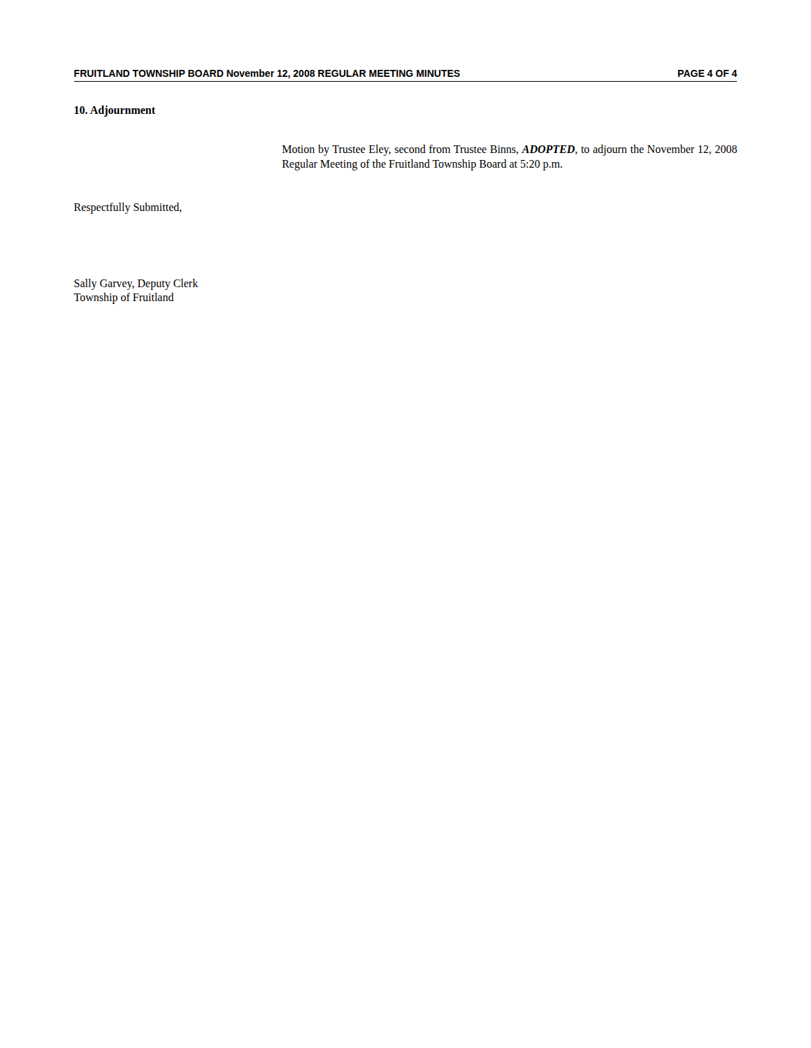FRUITLAND TOWNSHIP BOARD November 12, 2008 REGULAR MEETING MINUTES PAGE 4 OF 4
10. Adjournment
Motion by Trustee Eley, second from Trustee Binns, ADOPTED, to adjourn the November 12, 2008 Regular Meeting of the Fruitland Township Board at 5:20 p.m.
Respectfully Submitted,
Sally Garvey, Deputy Clerk
Township of Fruitland